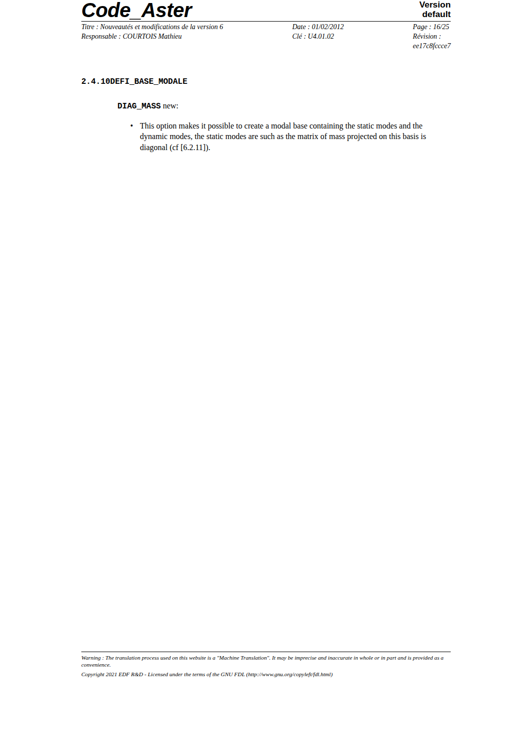Code_Aster
Version
default
Titre : Nouveautés et modifications de la version 6
Responsable : COURTOIS Mathieu
Date : 01/02/2012
Clé : U4.01.02
Page : 16/25
Révision :
ee17c8fccce7
2.4.10 DEFI_BASE_MODALE
DIAG_MASS new:
This option makes it possible to create a modal base containing the static modes and the dynamic modes, the static modes are such as the matrix of mass projected on this basis is diagonal (cf [6.2.11]).
Warning : The translation process used on this website is a "Machine Translation". It may be imprecise and inaccurate in whole or in part and is provided as a convenience.
Copyright 2021 EDF R&D - Licensed under the terms of the GNU FDL (http://www.gnu.org/copyleft/fdl.html)